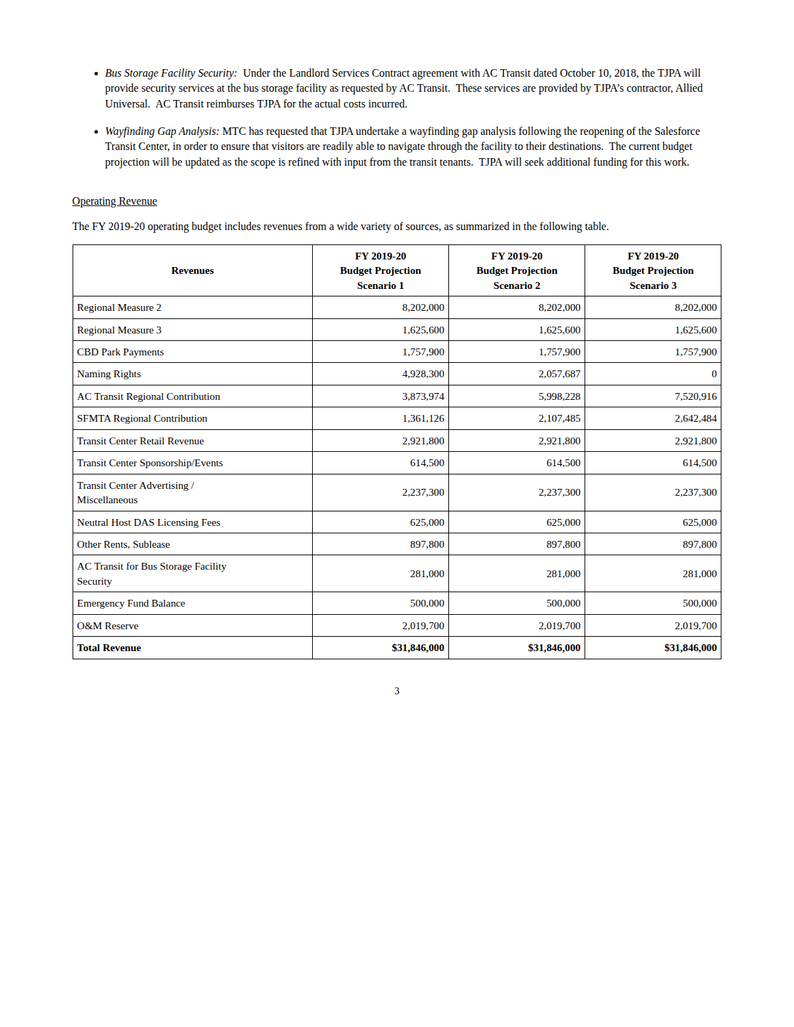Bus Storage Facility Security: Under the Landlord Services Contract agreement with AC Transit dated October 10, 2018, the TJPA will provide security services at the bus storage facility as requested by AC Transit. These services are provided by TJPA’s contractor, Allied Universal. AC Transit reimburses TJPA for the actual costs incurred.
Wayfinding Gap Analysis: MTC has requested that TJPA undertake a wayfinding gap analysis following the reopening of the Salesforce Transit Center, in order to ensure that visitors are readily able to navigate through the facility to their destinations. The current budget projection will be updated as the scope is refined with input from the transit tenants. TJPA will seek additional funding for this work.
Operating Revenue
The FY 2019-20 operating budget includes revenues from a wide variety of sources, as summarized in the following table.
| Revenues | FY 2019-20 Budget Projection Scenario 1 | FY 2019-20 Budget Projection Scenario 2 | FY 2019-20 Budget Projection Scenario 3 |
| --- | --- | --- | --- |
| Regional Measure 2 | 8,202,000 | 8,202,000 | 8,202,000 |
| Regional Measure 3 | 1,625,600 | 1,625,600 | 1,625,600 |
| CBD Park Payments | 1,757,900 | 1,757,900 | 1,757,900 |
| Naming Rights | 4,928,300 | 2,057,687 | 0 |
| AC Transit Regional Contribution | 3,873,974 | 5,998,228 | 7,520,916 |
| SFMTA Regional Contribution | 1,361,126 | 2,107,485 | 2,642,484 |
| Transit Center Retail Revenue | 2,921,800 | 2,921,800 | 2,921,800 |
| Transit Center Sponsorship/Events | 614,500 | 614,500 | 614,500 |
| Transit Center Advertising / Miscellaneous | 2,237,300 | 2,237,300 | 2,237,300 |
| Neutral Host DAS Licensing Fees | 625,000 | 625,000 | 625,000 |
| Other Rents, Sublease | 897,800 | 897,800 | 897,800 |
| AC Transit for Bus Storage Facility Security | 281,000 | 281,000 | 281,000 |
| Emergency Fund Balance | 500,000 | 500,000 | 500,000 |
| O&M Reserve | 2,019,700 | 2,019,700 | 2,019,700 |
| Total Revenue | $31,846,000 | $31,846,000 | $31,846,000 |
3